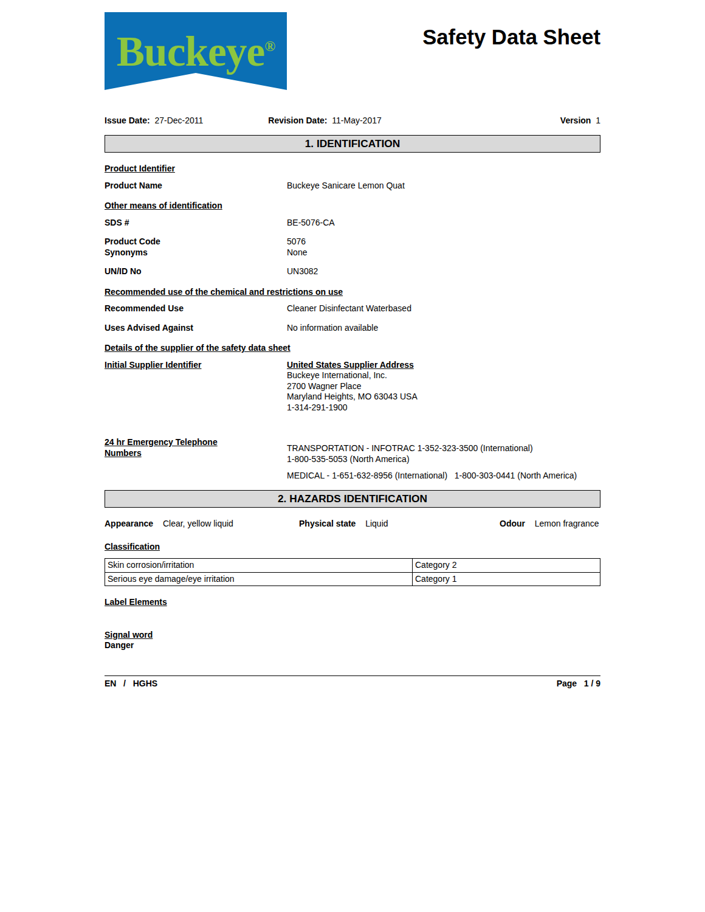Buckeye®
Safety Data Sheet
Issue Date: 27-Dec-2011
Revision Date: 11-May-2017
Version 1
1. IDENTIFICATION
Product Identifier
Product Name
Buckeye Sanicare Lemon Quat
Other means of identification
SDS #
BE-5076-CA
Product Code
Synonyms
5076 None
UN/ID No
UN3082
Recommended use of the chemical and restrictions on use
Recommended Use
Cleaner Disinfectant Waterbased
Uses Advised Against
No information available
Details of the supplier of the safety data sheet
Initial Supplier Identifier
United States Supplier Address Buckeye International, Inc. 2700 Wagner Place Maryland Heights, MO 63043 USA 1-314-291-1900
24 hr Emergency Telephone
Numbers
TRANSPORTATION - INFOTRAC 1-352-323-3500 (International) 1-800-535-5053 (North America)
MEDICAL - 1-651-632-8956 (International) 1-800-303-0441 (North America)
2. HAZARDS IDENTIFICATION
Appearance Clear, yellow liquid
Physical state Liquid
Odour Lemon fragrance
Classification
| Skin corrosion/irritation | Category 2 |
| Serious eye damage/eye irritation | Category 1 |
Label Elements
Signal word
Danger
EN / HGHS
Page 1 / 9